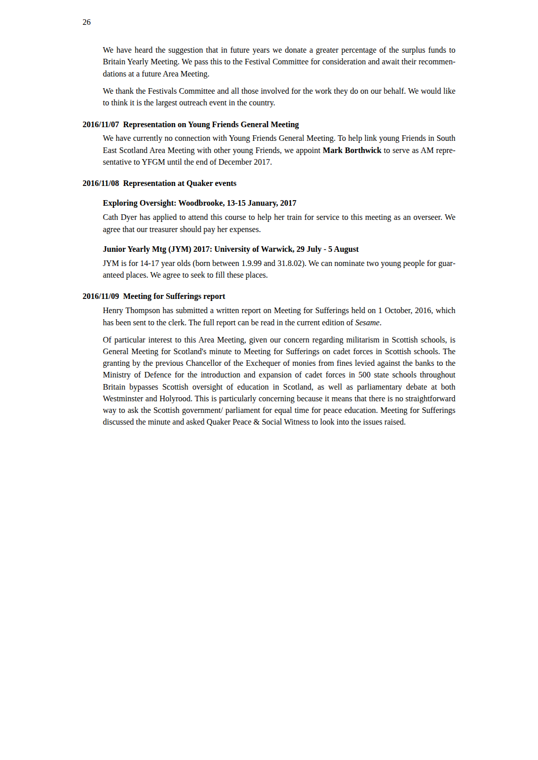26
We have heard the suggestion that in future years we donate a greater percentage of the surplus funds to Britain Yearly Meeting. We pass this to the Festival Committee for consideration and await their recommendations at a future Area Meeting.
We thank the Festivals Committee and all those involved for the work they do on our behalf. We would like to think it is the largest outreach event in the country.
2016/11/07 Representation on Young Friends General Meeting
We have currently no connection with Young Friends General Meeting. To help link young Friends in South East Scotland Area Meeting with other young Friends, we appoint Mark Borthwick to serve as AM representative to YFGM until the end of December 2017.
2016/11/08 Representation at Quaker events
Exploring Oversight: Woodbrooke, 13-15 January, 2017
Cath Dyer has applied to attend this course to help her train for service to this meeting as an overseer. We agree that our treasurer should pay her expenses.
Junior Yearly Mtg (JYM) 2017: University of Warwick, 29 July - 5 August
JYM is for 14-17 year olds (born between 1.9.99 and 31.8.02). We can nominate two young people for guaranteed places. We agree to seek to fill these places.
2016/11/09 Meeting for Sufferings report
Henry Thompson has submitted a written report on Meeting for Sufferings held on 1 October, 2016, which has been sent to the clerk. The full report can be read in the current edition of Sesame.
Of particular interest to this Area Meeting, given our concern regarding militarism in Scottish schools, is General Meeting for Scotland's minute to Meeting for Sufferings on cadet forces in Scottish schools. The granting by the previous Chancellor of the Exchequer of monies from fines levied against the banks to the Ministry of Defence for the introduction and expansion of cadet forces in 500 state schools throughout Britain bypasses Scottish oversight of education in Scotland, as well as parliamentary debate at both Westminster and Holyrood. This is particularly concerning because it means that there is no straightforward way to ask the Scottish government/ parliament for equal time for peace education. Meeting for Sufferings discussed the minute and asked Quaker Peace & Social Witness to look into the issues raised.